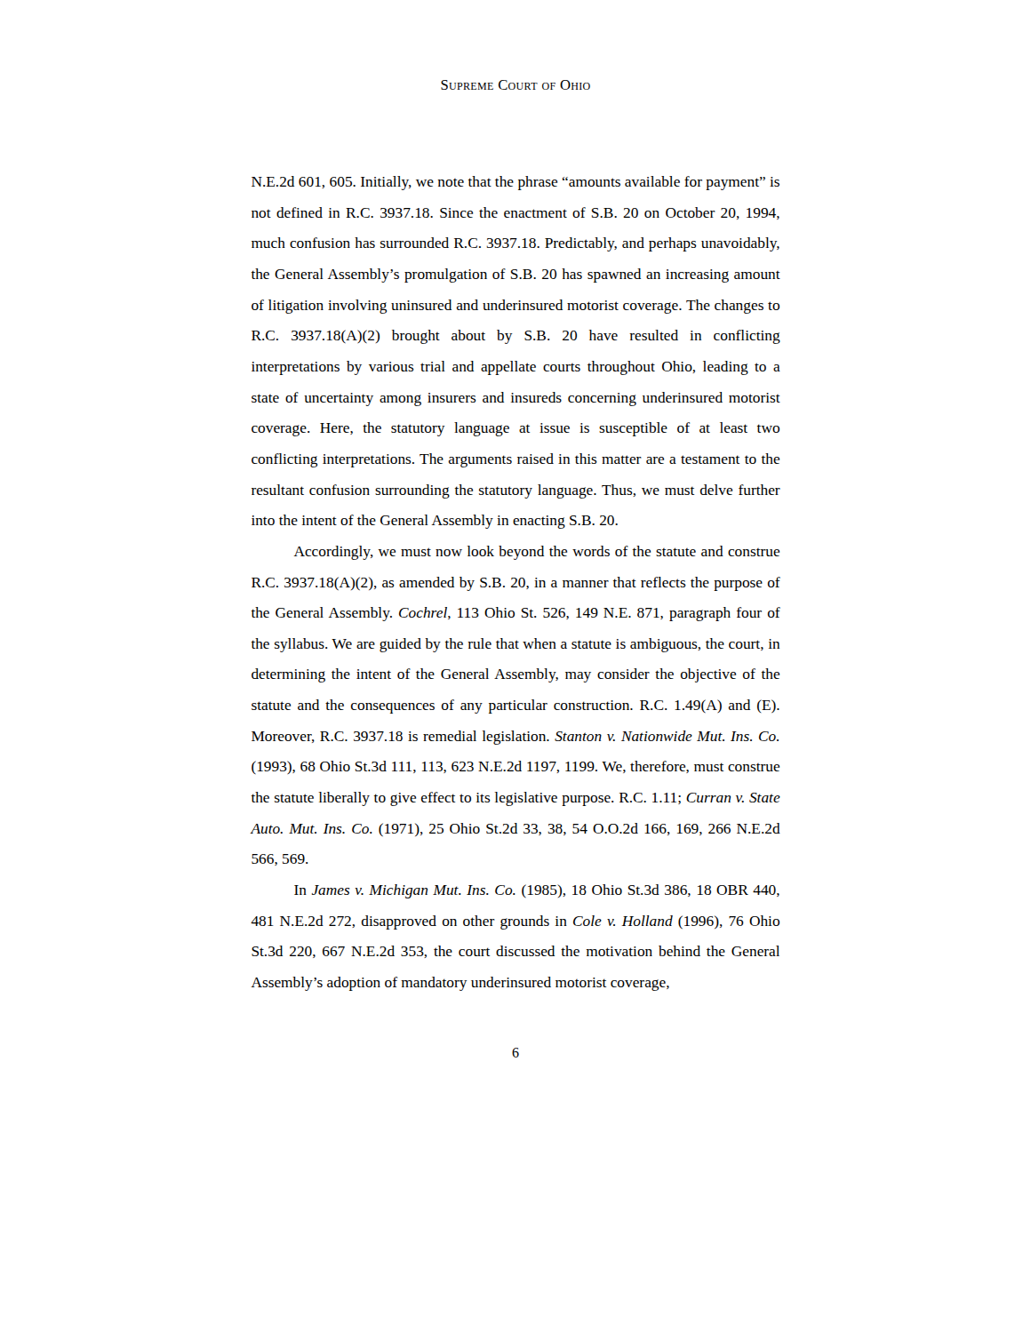Supreme Court of Ohio
N.E.2d 601, 605. Initially, we note that the phrase “amounts available for payment” is not defined in R.C. 3937.18. Since the enactment of S.B. 20 on October 20, 1994, much confusion has surrounded R.C. 3937.18. Predictably, and perhaps unavoidably, the General Assembly’s promulgation of S.B. 20 has spawned an increasing amount of litigation involving uninsured and underinsured motorist coverage. The changes to R.C. 3937.18(A)(2) brought about by S.B. 20 have resulted in conflicting interpretations by various trial and appellate courts throughout Ohio, leading to a state of uncertainty among insurers and insureds concerning underinsured motorist coverage. Here, the statutory language at issue is susceptible of at least two conflicting interpretations. The arguments raised in this matter are a testament to the resultant confusion surrounding the statutory language. Thus, we must delve further into the intent of the General Assembly in enacting S.B. 20.
Accordingly, we must now look beyond the words of the statute and construe R.C. 3937.18(A)(2), as amended by S.B. 20, in a manner that reflects the purpose of the General Assembly. Cochrel, 113 Ohio St. 526, 149 N.E. 871, paragraph four of the syllabus. We are guided by the rule that when a statute is ambiguous, the court, in determining the intent of the General Assembly, may consider the objective of the statute and the consequences of any particular construction. R.C. 1.49(A) and (E). Moreover, R.C. 3937.18 is remedial legislation. Stanton v. Nationwide Mut. Ins. Co. (1993), 68 Ohio St.3d 111, 113, 623 N.E.2d 1197, 1199. We, therefore, must construe the statute liberally to give effect to its legislative purpose. R.C. 1.11; Curran v. State Auto. Mut. Ins. Co. (1971), 25 Ohio St.2d 33, 38, 54 O.O.2d 166, 169, 266 N.E.2d 566, 569.
In James v. Michigan Mut. Ins. Co. (1985), 18 Ohio St.3d 386, 18 OBR 440, 481 N.E.2d 272, disapproved on other grounds in Cole v. Holland (1996), 76 Ohio St.3d 220, 667 N.E.2d 353, the court discussed the motivation behind the General Assembly’s adoption of mandatory underinsured motorist coverage,
6